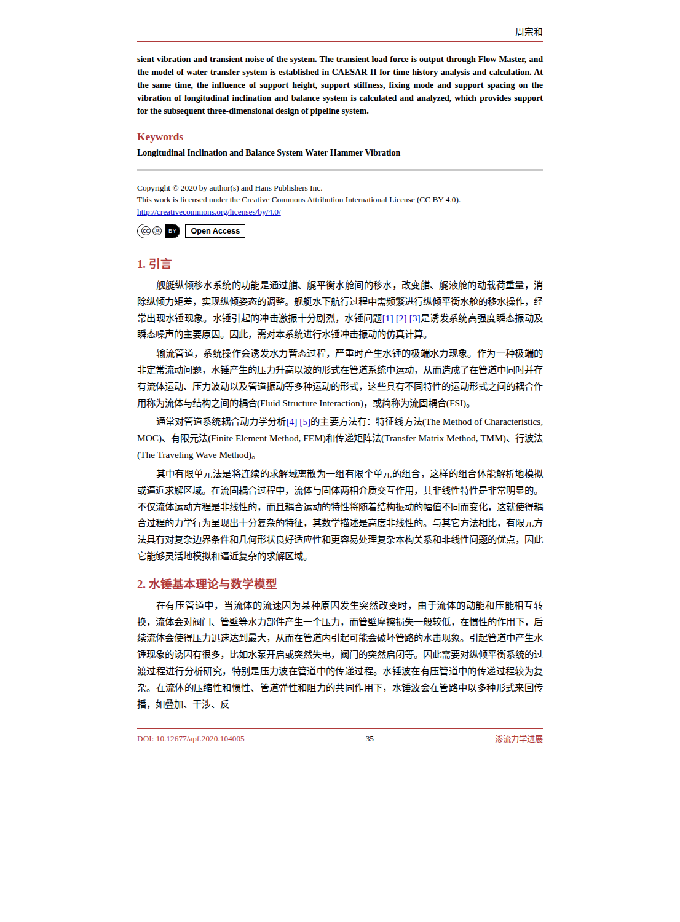周宗和
sient vibration and transient noise of the system. The transient load force is output through Flow Master, and the model of water transfer system is established in CAESAR II for time history analysis and calculation. At the same time, the influence of support height, support stiffness, fixing mode and support spacing on the vibration of longitudinal inclination and balance system is calculated and analyzed, which provides support for the subsequent three-dimensional design of pipeline system.
Keywords
Longitudinal Inclination and Balance System Water Hammer Vibration
Copyright © 2020 by author(s) and Hans Publishers Inc.
This work is licensed under the Creative Commons Attribution International License (CC BY 4.0).
http://creativecommons.org/licenses/by/4.0/
ccⒹ BY Open Access
1. 引言
舰艇纵倾移水系统的功能是通过艏、艉平衡水舱间的移水，改变艏、艉液舱的动载荷重量，消除纵倾力矩差，实现纵倾姿态的调整。舰艇水下航行过程中需频繁进行纵倾平衡水舱的移水操作，经常出现水锤现象。水锤引起的冲击激振十分剧烈，水锤问题[1] [2] [3] 是诱发系统高强度瞬态振动及瞬态噪声的主要原因。因此，需对本系统进行水锤冲击振动的仿真计算。
输流管道，系统操作会诱发水力暂态过程，严重时产生水锤的极端水力现象。作为一种极端的非定常流动问题，水锤产生的压力升高以波的形式在管道系统中运动，从而造成了在管道中同时并存有流体运动、压力波动以及管道振动等多种运动的形式，这些具有不同特性的运动形式之间的耦合作用称为流体与结构之间的耦合(Fluid Structure Interaction)，或简称为流固耦合(FSI)。
通常对管道系统耦合动力学分析[4] [5] 的主要方法有：特征线方法(The Method of Characteristics, MOC)、有限元法(Finite Element Method, FEM)和传递矩阵法(Transfer Matrix Method, TMM)、行波法(The Traveling Wave Method)。
其中有限单元法是将连续的求解域离散为一组有限个单元的组合，这样的组合体能解析地模拟或逼近求解区域。在流固耦合过程中，流体与固体两相介质交互作用，其非线性特性是非常明显的。不仅流体运动方程是非线性的，而且耦合运动的特性将随着结构振动的幅值不同而变化，这就使得耦合过程的力学行为呈现出十分复杂的特征，其数学描述是高度非线性的。与其它方法相比，有限元方法具有对复杂边界条件和几何形状良好适应性和更容易处理复杂本构关系和非线性问题的优点，因此它能够灵活地模拟和逼近复杂的求解区域。
2. 水锤基本理论与数学模型
在有压管道中，当流体的流速因为某种原因发生突然改变时，由于流体的动能和压能相互转换，流体会对阀门、管壁等水力部件产生一个压力，而管壁摩擦损失一般较低，在惯性的作用下，后续流体会使得压力迅速达到最大，从而在管道内引起可能会破坏管路的水击现象。引起管道中产生水锤现象的诱因有很多，比如水泵开启或突然失电，阀门的突然启闭等。因此需要对纵倾平衡系统的过渡过程进行分析研究，特别是压力波在管道中的传递过程。水锤波在有压管道中的传递过程较为复杂。在流体的压缩性和惯性、管道弹性和阻力的共同作用下，水锤波会在管路中以多种形式来回传播，如叠加、干涉、反
DOI: 10.12677/apf.2020.104005 35 渗流力学进展